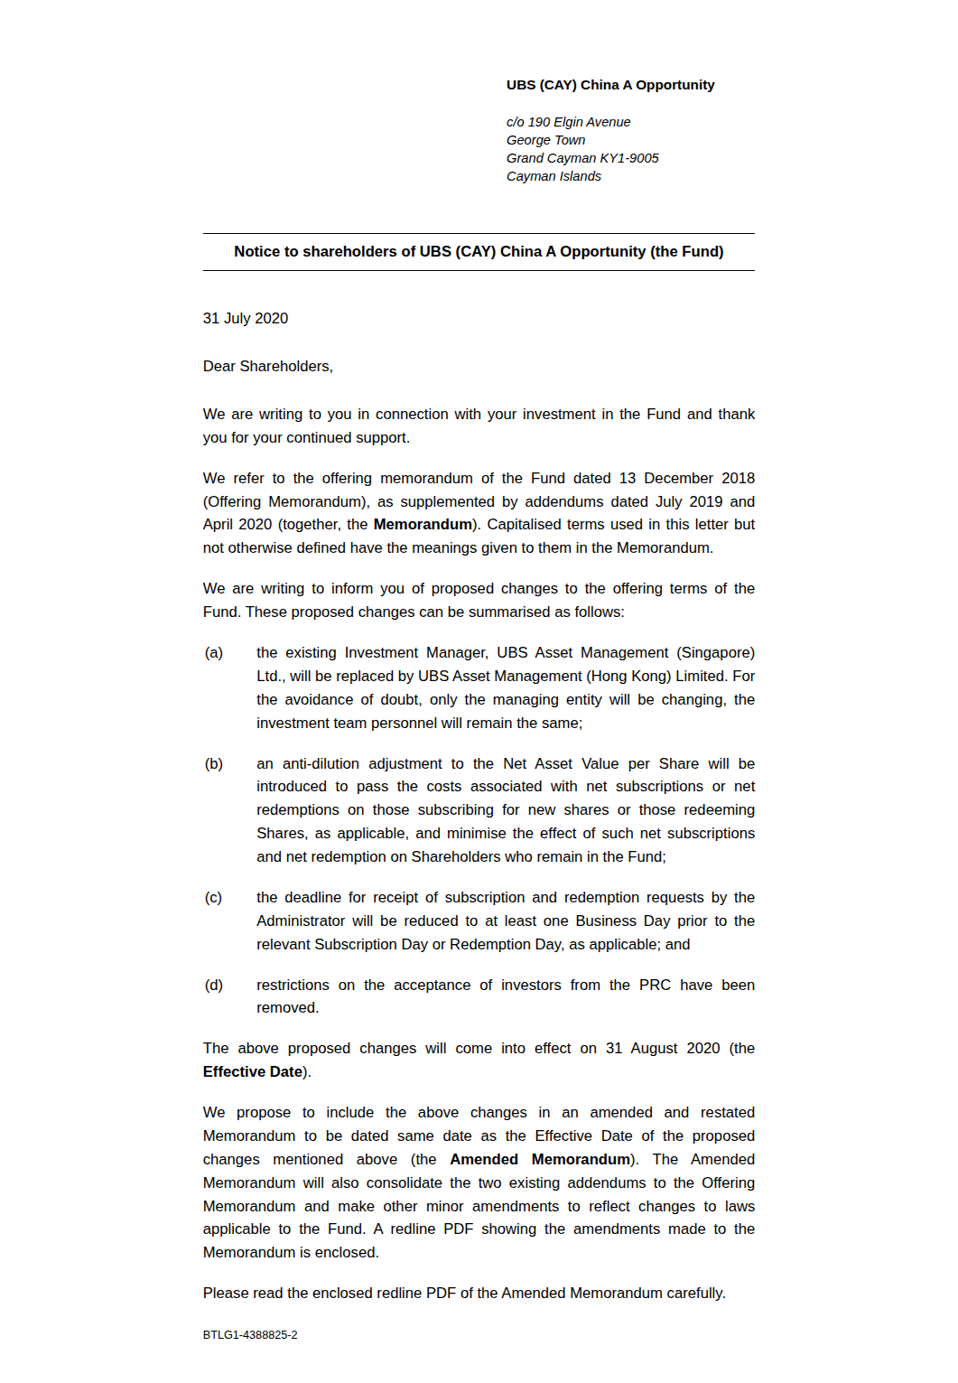UBS (CAY) China A Opportunity
c/o 190 Elgin Avenue
George Town
Grand Cayman KY1-9005
Cayman Islands
Notice to shareholders of UBS (CAY) China A Opportunity (the Fund)
31 July 2020
Dear Shareholders,
We are writing to you in connection with your investment in the Fund and thank you for your continued support.
We refer to the offering memorandum of the Fund dated 13 December 2018 (Offering Memorandum), as supplemented by addendums dated July 2019 and April 2020 (together, the Memorandum). Capitalised terms used in this letter but not otherwise defined have the meanings given to them in the Memorandum.
We are writing to inform you of proposed changes to the offering terms of the Fund. These proposed changes can be summarised as follows:
(a) the existing Investment Manager, UBS Asset Management (Singapore) Ltd., will be replaced by UBS Asset Management (Hong Kong) Limited. For the avoidance of doubt, only the managing entity will be changing, the investment team personnel will remain the same;
(b) an anti-dilution adjustment to the Net Asset Value per Share will be introduced to pass the costs associated with net subscriptions or net redemptions on those subscribing for new shares or those redeeming Shares, as applicable, and minimise the effect of such net subscriptions and net redemption on Shareholders who remain in the Fund;
(c) the deadline for receipt of subscription and redemption requests by the Administrator will be reduced to at least one Business Day prior to the relevant Subscription Day or Redemption Day, as applicable; and
(d) restrictions on the acceptance of investors from the PRC have been removed.
The above proposed changes will come into effect on 31 August 2020 (the Effective Date).
We propose to include the above changes in an amended and restated Memorandum to be dated same date as the Effective Date of the proposed changes mentioned above (the Amended Memorandum). The Amended Memorandum will also consolidate the two existing addendums to the Offering Memorandum and make other minor amendments to reflect changes to laws applicable to the Fund. A redline PDF showing the amendments made to the Memorandum is enclosed.
Please read the enclosed redline PDF of the Amended Memorandum carefully.
BTLG1-4388825-2